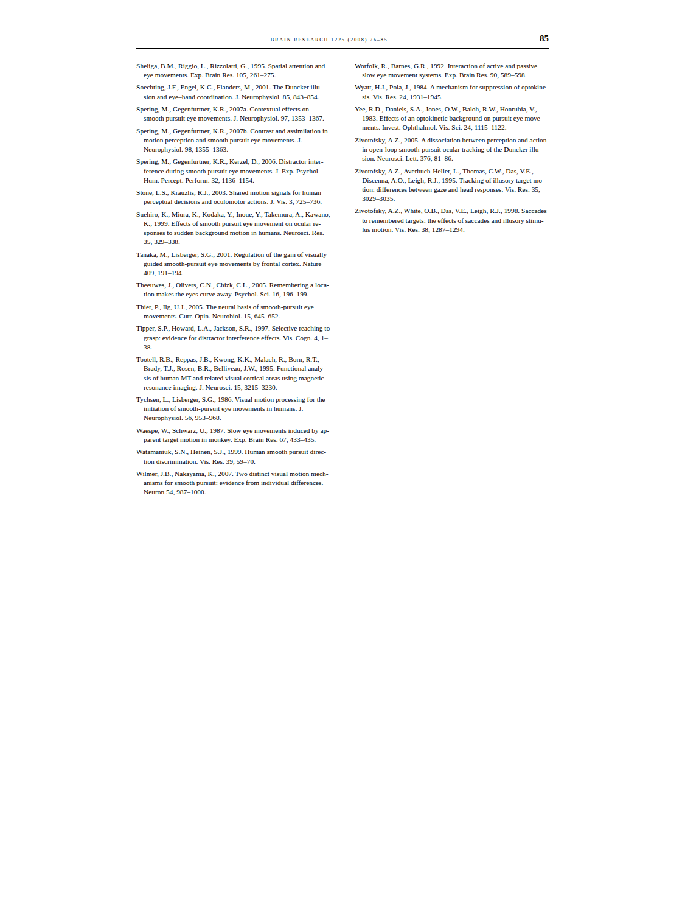Brain Research 1225 (2008) 76–85 85
Sheliga, B.M., Riggio, L., Rizzolatti, G., 1995. Spatial attention and eye movements. Exp. Brain Res. 105, 261–275.
Soechting, J.F., Engel, K.C., Flanders, M., 2001. The Duncker illusion and eye–hand coordination. J. Neurophysiol. 85, 843–854.
Spering, M., Gegenfurtner, K.R., 2007a. Contextual effects on smooth pursuit eye movements. J. Neurophysiol. 97, 1353–1367.
Spering, M., Gegenfurtner, K.R., 2007b. Contrast and assimilation in motion perception and smooth pursuit eye movements. J. Neurophysiol. 98, 1355–1363.
Spering, M., Gegenfurtner, K.R., Kerzel, D., 2006. Distractor interference during smooth pursuit eye movements. J. Exp. Psychol. Hum. Percept. Perform. 32, 1136–1154.
Stone, L.S., Krauzlis, R.J., 2003. Shared motion signals for human perceptual decisions and oculomotor actions. J. Vis. 3, 725–736.
Suehiro, K., Miura, K., Kodaka, Y., Inoue, Y., Takemura, A., Kawano, K., 1999. Effects of smooth pursuit eye movement on ocular responses to sudden background motion in humans. Neurosci. Res. 35, 329–338.
Tanaka, M., Lisberger, S.G., 2001. Regulation of the gain of visually guided smooth-pursuit eye movements by frontal cortex. Nature 409, 191–194.
Theeuwes, J., Olivers, C.N., Chizk, C.L., 2005. Remembering a location makes the eyes curve away. Psychol. Sci. 16, 196–199.
Thier, P., Ilg, U.J., 2005. The neural basis of smooth-pursuit eye movements. Curr. Opin. Neurobiol. 15, 645–652.
Tipper, S.P., Howard, L.A., Jackson, S.R., 1997. Selective reaching to grasp: evidence for distractor interference effects. Vis. Cogn. 4, 1–38.
Tootell, R.B., Reppas, J.B., Kwong, K.K., Malach, R., Born, R.T., Brady, T.J., Rosen, B.R., Belliveau, J.W., 1995. Functional analysis of human MT and related visual cortical areas using magnetic resonance imaging. J. Neurosci. 15, 3215–3230.
Tychsen, L., Lisberger, S.G., 1986. Visual motion processing for the initiation of smooth-pursuit eye movements in humans. J. Neurophysiol. 56, 953–968.
Waespe, W., Schwarz, U., 1987. Slow eye movements induced by apparent target motion in monkey. Exp. Brain Res. 67, 433–435.
Watamaniuk, S.N., Heinen, S.J., 1999. Human smooth pursuit direction discrimination. Vis. Res. 39, 59–70.
Wilmer, J.B., Nakayama, K., 2007. Two distinct visual motion mechanisms for smooth pursuit: evidence from individual differences. Neuron 54, 987–1000.
Worfolk, R., Barnes, G.R., 1992. Interaction of active and passive slow eye movement systems. Exp. Brain Res. 90, 589–598.
Wyatt, H.J., Pola, J., 1984. A mechanism for suppression of optokinesis. Vis. Res. 24, 1931–1945.
Yee, R.D., Daniels, S.A., Jones, O.W., Baloh, R.W., Honrubia, V., 1983. Effects of an optokinetic background on pursuit eye movements. Invest. Ophthalmol. Vis. Sci. 24, 1115–1122.
Zivotofsky, A.Z., 2005. A dissociation between perception and action in open-loop smooth-pursuit ocular tracking of the Duncker illusion. Neurosci. Lett. 376, 81–86.
Zivotofsky, A.Z., Averbuch-Heller, L., Thomas, C.W., Das, V.E., Discenna, A.O., Leigh, R.J., 1995. Tracking of illusory target motion: differences between gaze and head responses. Vis. Res. 35, 3029–3035.
Zivotofsky, A.Z., White, O.B., Das, V.E., Leigh, R.J., 1998. Saccades to remembered targets: the effects of saccades and illusory stimulus motion. Vis. Res. 38, 1287–1294.